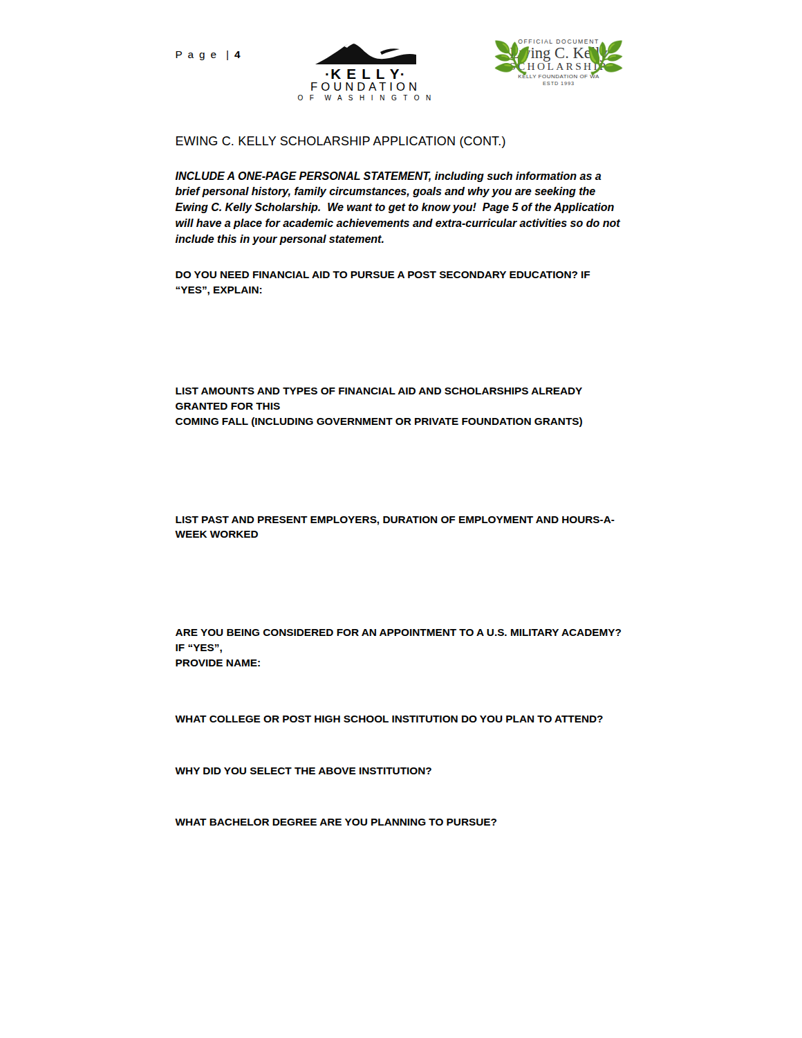P a g e | 4
·K E L L Y·
FOUNDATION
O F W A S H I N G T O N
🌿 🌿
OFFICIAL DOCUMENT
Ewing C. Kelly
SCHOLARSHIP
KELLY FOUNDATION OF WA
ESTD 1993
EWING C. KELLY SCHOLARSHIP APPLICATION (CONT.)
INCLUDE A ONE-PAGE PERSONAL STATEMENT, including such information as a brief personal history, family circumstances, goals and why you are seeking the Ewing C. Kelly Scholarship. We want to get to know you! Page 5 of the Application will have a place for academic achievements and extra-curricular activities so do not include this in your personal statement.
DO YOU NEED FINANCIAL AID TO PURSUE A POST SECONDARY EDUCATION? IF “YES”, EXPLAIN:
LIST AMOUNTS AND TYPES OF FINANCIAL AID AND SCHOLARSHIPS ALREADY GRANTED FOR THIS
COMING FALL (INCLUDING GOVERNMENT OR PRIVATE FOUNDATION GRANTS)
LIST PAST AND PRESENT EMPLOYERS, DURATION OF EMPLOYMENT AND HOURS-A-WEEK WORKED
ARE YOU BEING CONSIDERED FOR AN APPOINTMENT TO A U.S. MILITARY ACADEMY? IF “YES”,
PROVIDE NAME:
WHAT COLLEGE OR POST HIGH SCHOOL INSTITUTION DO YOU PLAN TO ATTEND?
WHY DID YOU SELECT THE ABOVE INSTITUTION?
WHAT BACHELOR DEGREE ARE YOU PLANNING TO PURSUE?